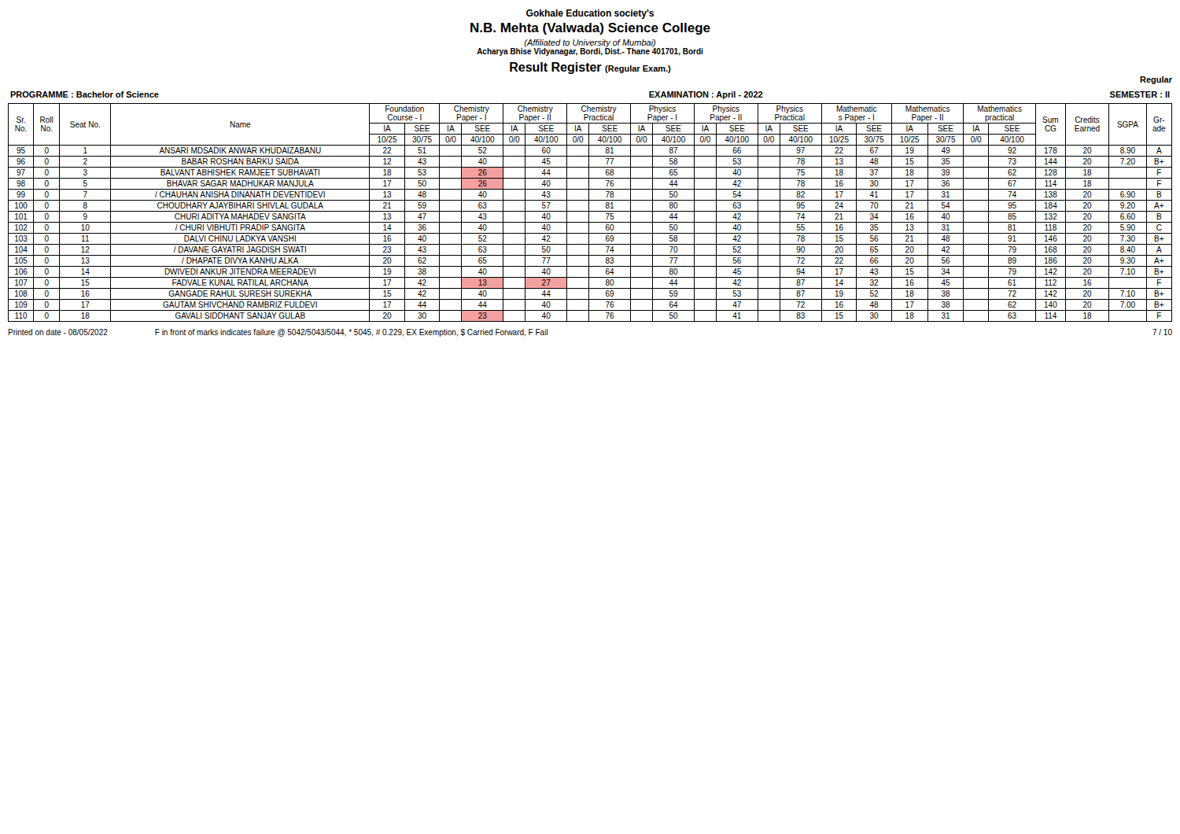Gokhale Education society's
N.B. Mehta (Valwada) Science College
(Affiliated to University of Mumbai)
Acharya Bhise Vidyanagar, Bordi, Dist.- Thane 401701, Bordi
Result Register (Regular Exam.)
Regular
| PROGRAMME : Bachelor of Science | EXAMINATION : April - 2022 | SEMESTER : II |
| Sr. No. | Roll No. | Seat No. | Name | Foundation Course - I | Chemistry Paper - I | Chemistry Paper - II | Chemistry Practical | Physics Paper - I | Physics Paper - II | Physics Practical | Mathematic s Paper - I | Mathematics Paper - II | Mathematics practical | Sum CG | Credits Earned | SGPA | Gr- ade |
| --- | --- | --- | --- | --- | --- | --- | --- | --- | --- | --- | --- | --- | --- | --- | --- | --- | --- |
| IA | SEE | IA | SEE | IA | SEE | IA | SEE | IA | SEE | IA | SEE | IA | SEE | IA | SEE | IA | SEE | IA | SEE |
| 10/25 | 30/75 | 0/0 | 40/100 | 0/0 | 40/100 | 0/0 | 40/100 | 0/0 | 40/100 | 0/0 | 40/100 | 0/0 | 40/100 | 10/25 | 30/75 | 10/25 | 30/75 | 0/0 | 40/100 |
| 95 | 0 | 1 | ANSARI MDSADIK ANWAR KHUDAIZABANU | 22 | 51 | | 52 | | 60 | | 81 | | 87 | | 66 | | 97 | 22 | 67 | 19 | 49 | | 92 | 178 | 20 | 8.90 | A |
| 96 | 0 | 2 | BABAR ROSHAN BARKU SAIDA | 12 | 43 | | 40 | | 45 | | 77 | | 58 | | 53 | | 78 | 13 | 48 | 15 | 35 | | 73 | 144 | 20 | 7.20 | B+ |
| 97 | 0 | 3 | BALVANT ABHISHEK RAMJEET SUBHAVATI | 18 | 53 | | 26 | | 44 | | 68 | | 65 | | 40 | | 75 | 18 | 37 | 18 | 39 | | 62 | 128 | 18 | | F |
| 98 | 0 | 5 | BHAVAR SAGAR MADHUKAR MANJULA | 17 | 50 | | 26 | | 40 | | 76 | | 44 | | 42 | | 78 | 16 | 30 | 17 | 36 | | 67 | 114 | 18 | | F |
| 99 | 0 | 7 | / CHAUHAN ANISHA DINANATH DEVENTIDEVI | 13 | 48 | | 40 | | 43 | | 78 | | 50 | | 54 | | 82 | 17 | 41 | 17 | 31 | | 74 | 138 | 20 | 6.90 | B |
| 100 | 0 | 8 | CHOUDHARY AJAYBIHARI SHIVLAL GUDALA | 21 | 59 | | 63 | | 57 | | 81 | | 80 | | 63 | | 95 | 24 | 70 | 21 | 54 | | 95 | 184 | 20 | 9.20 | A+ |
| 101 | 0 | 9 | CHURI ADITYA MAHADEV SANGITA | 13 | 47 | | 43 | | 40 | | 75 | | 44 | | 42 | | 74 | 21 | 34 | 16 | 40 | | 85 | 132 | 20 | 6.60 | B |
| 102 | 0 | 10 | / CHURI VIBHUTI PRADIP SANGITA | 14 | 36 | | 40 | | 40 | | 60 | | 50 | | 40 | | 55 | 16 | 35 | 13 | 31 | | 81 | 118 | 20 | 5.90 | C |
| 103 | 0 | 11 | DALVI CHINU LADKYA VANSHI | 16 | 40 | | 52 | | 42 | | 69 | | 58 | | 42 | | 78 | 15 | 56 | 21 | 48 | | 91 | 146 | 20 | 7.30 | B+ |
| 104 | 0 | 12 | / DAVANE GAYATRI JAGDISH SWATI | 23 | 43 | | 63 | | 50 | | 74 | | 70 | | 52 | | 90 | 20 | 65 | 20 | 42 | | 79 | 168 | 20 | 8.40 | A |
| 105 | 0 | 13 | / DHAPATE DIVYA KANHU ALKA | 20 | 62 | | 65 | | 77 | | 83 | | 77 | | 56 | | 72 | 22 | 66 | 20 | 56 | | 89 | 186 | 20 | 9.30 | A+ |
| 106 | 0 | 14 | DWIVEDI ANKUR JITENDRA MEERADEVI | 19 | 38 | | 40 | | 40 | | 64 | | 80 | | 45 | | 94 | 17 | 43 | 15 | 34 | | 79 | 142 | 20 | 7.10 | B+ |
| 107 | 0 | 15 | FADVALE KUNAL RATILAL ARCHANA | 17 | 42 | | 13 | | 27 | | 80 | | 44 | | 42 | | 87 | 14 | 32 | 16 | 45 | | 61 | 112 | 16 | | F |
| 108 | 0 | 16 | GANGADE RAHUL SURESH SUREKHA | 15 | 42 | | 40 | | 44 | | 69 | | 59 | | 53 | | 87 | 19 | 52 | 18 | 38 | | 72 | 142 | 20 | 7.10 | B+ |
| 109 | 0 | 17 | GAUTAM SHIVCHAND RAMBRIZ FULDEVI | 17 | 44 | | 44 | | 40 | | 76 | | 64 | | 47 | | 72 | 16 | 48 | 17 | 38 | | 62 | 140 | 20 | 7.00 | B+ |
| 110 | 0 | 18 | GAVALI SIDDHANT SANJAY GULAB | 20 | 30 | | 23 | | 40 | | 76 | | 50 | | 41 | | 83 | 15 | 30 | 18 | 31 | | 63 | 114 | 18 | | F |
Printed on date - 08/05/2022 F in front of marks indicates failure @ 5042/5043/5044, * 5045, # 0.229, EX Exemption, $ Carried Forward, F Fail 7 / 10